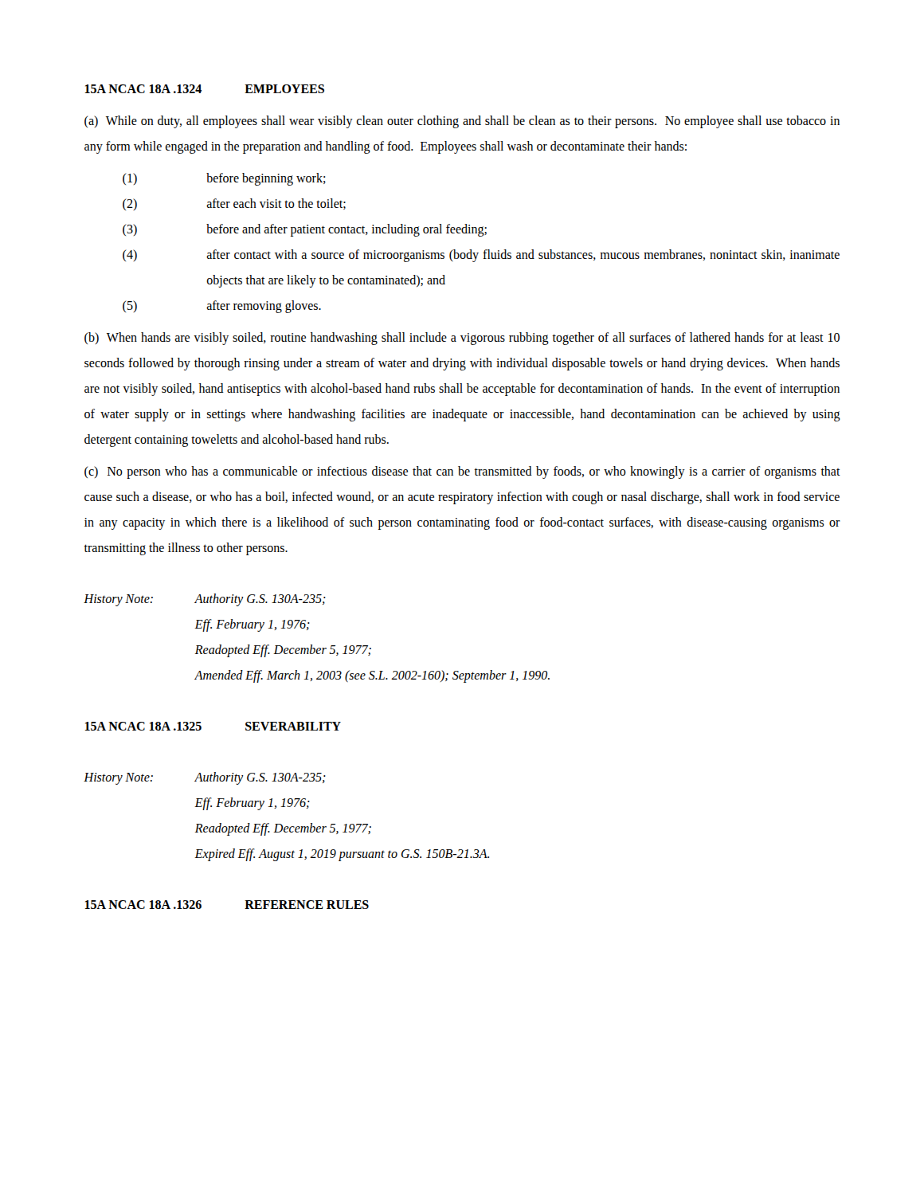15A NCAC 18A .1324 EMPLOYEES
(a) While on duty, all employees shall wear visibly clean outer clothing and shall be clean as to their persons. No employee shall use tobacco in any form while engaged in the preparation and handling of food. Employees shall wash or decontaminate their hands:
(1) before beginning work;
(2) after each visit to the toilet;
(3) before and after patient contact, including oral feeding;
(4) after contact with a source of microorganisms (body fluids and substances, mucous membranes, nonintact skin, inanimate objects that are likely to be contaminated); and
(5) after removing gloves.
(b) When hands are visibly soiled, routine handwashing shall include a vigorous rubbing together of all surfaces of lathered hands for at least 10 seconds followed by thorough rinsing under a stream of water and drying with individual disposable towels or hand drying devices. When hands are not visibly soiled, hand antiseptics with alcohol-based hand rubs shall be acceptable for decontamination of hands. In the event of interruption of water supply or in settings where handwashing facilities are inadequate or inaccessible, hand decontamination can be achieved by using detergent containing toweletts and alcohol-based hand rubs.
(c) No person who has a communicable or infectious disease that can be transmitted by foods, or who knowingly is a carrier of organisms that cause such a disease, or who has a boil, infected wound, or an acute respiratory infection with cough or nasal discharge, shall work in food service in any capacity in which there is a likelihood of such person contaminating food or food-contact surfaces, with disease-causing organisms or transmitting the illness to other persons.
History Note:
Authority G.S. 130A-235;
Eff. February 1, 1976;
Readopted Eff. December 5, 1977;
Amended Eff. March 1, 2003 (see S.L. 2002-160); September 1, 1990.
15A NCAC 18A .1325 SEVERABILITY
History Note:
Authority G.S. 130A-235;
Eff. February 1, 1976;
Readopted Eff. December 5, 1977;
Expired Eff. August 1, 2019 pursuant to G.S. 150B-21.3A.
15A NCAC 18A .1326 REFERENCE RULES